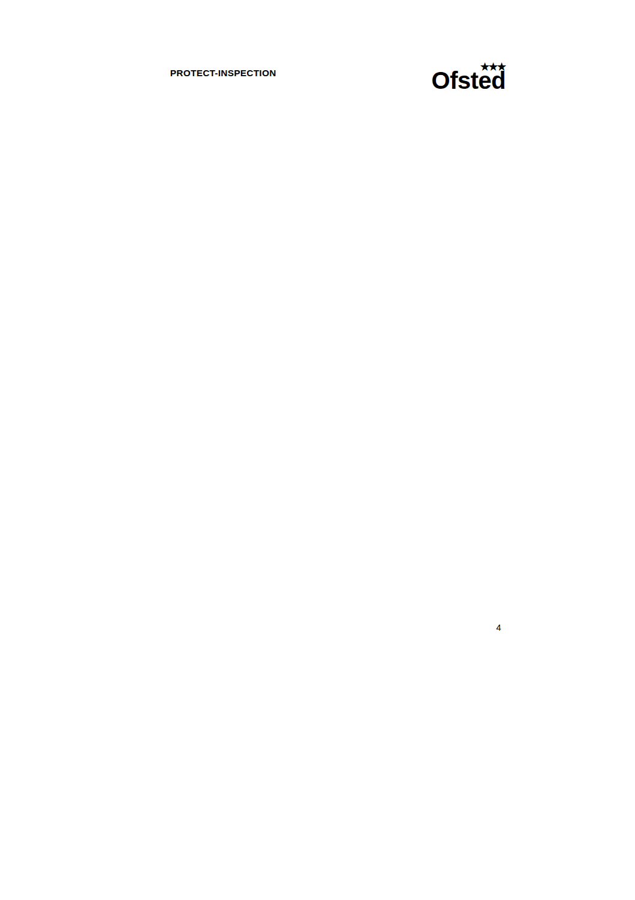PROTECT-INSPECTION
★★★
Ofsted
4